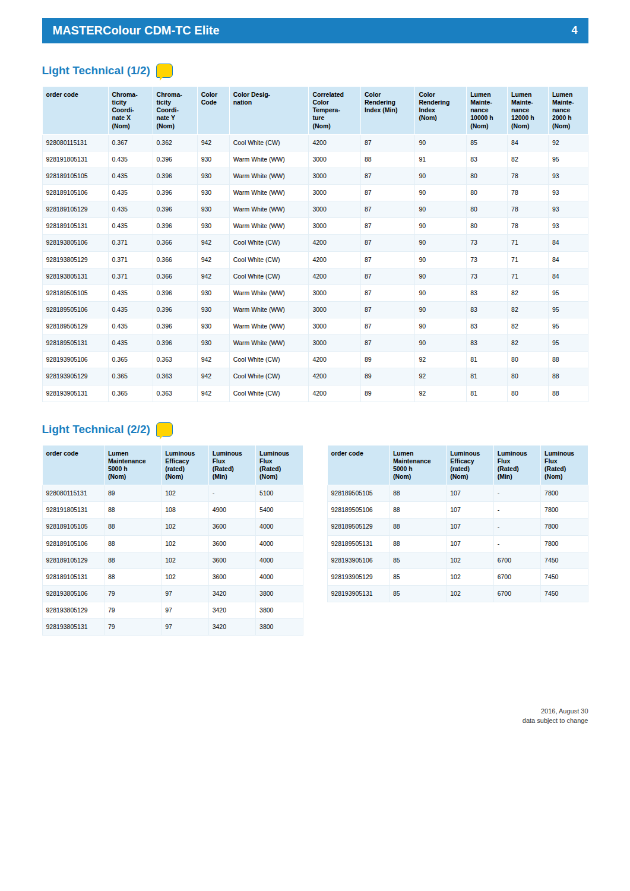MASTERColour CDM-TC Elite 4
Light Technical (1/2)
| order code | Chroma- ticity Coordi- nate X (Nom) | Chroma- ticity Coordi- nate Y (Nom) | Color Code | Color Desig- nation | Correlated Color Tempera- ture (Nom) | Color Rendering Index (Min) | Color Rendering Index (Nom) | Lumen Mainte- nance 10000 h (Nom) | Lumen Mainte- nance 12000 h (Nom) | Lumen Mainte- nance 2000 h (Nom) |
| --- | --- | --- | --- | --- | --- | --- | --- | --- | --- | --- |
| 928080115131 | 0.367 | 0.362 | 942 | Cool White (CW) | 4200 | 87 | 90 | 85 | 84 | 92 |
| 928191805131 | 0.435 | 0.396 | 930 | Warm White (WW) | 3000 | 88 | 91 | 83 | 82 | 95 |
| 928189105105 | 0.435 | 0.396 | 930 | Warm White (WW) | 3000 | 87 | 90 | 80 | 78 | 93 |
| 928189105106 | 0.435 | 0.396 | 930 | Warm White (WW) | 3000 | 87 | 90 | 80 | 78 | 93 |
| 928189105129 | 0.435 | 0.396 | 930 | Warm White (WW) | 3000 | 87 | 90 | 80 | 78 | 93 |
| 928189105131 | 0.435 | 0.396 | 930 | Warm White (WW) | 3000 | 87 | 90 | 80 | 78 | 93 |
| 928193805106 | 0.371 | 0.366 | 942 | Cool White (CW) | 4200 | 87 | 90 | 73 | 71 | 84 |
| 928193805129 | 0.371 | 0.366 | 942 | Cool White (CW) | 4200 | 87 | 90 | 73 | 71 | 84 |
| 928193805131 | 0.371 | 0.366 | 942 | Cool White (CW) | 4200 | 87 | 90 | 73 | 71 | 84 |
| 928189505105 | 0.435 | 0.396 | 930 | Warm White (WW) | 3000 | 87 | 90 | 83 | 82 | 95 |
| 928189505106 | 0.435 | 0.396 | 930 | Warm White (WW) | 3000 | 87 | 90 | 83 | 82 | 95 |
| 928189505129 | 0.435 | 0.396 | 930 | Warm White (WW) | 3000 | 87 | 90 | 83 | 82 | 95 |
| 928189505131 | 0.435 | 0.396 | 930 | Warm White (WW) | 3000 | 87 | 90 | 83 | 82 | 95 |
| 928193905106 | 0.365 | 0.363 | 942 | Cool White (CW) | 4200 | 89 | 92 | 81 | 80 | 88 |
| 928193905129 | 0.365 | 0.363 | 942 | Cool White (CW) | 4200 | 89 | 92 | 81 | 80 | 88 |
| 928193905131 | 0.365 | 0.363 | 942 | Cool White (CW) | 4200 | 89 | 92 | 81 | 80 | 88 |
Light Technical (2/2)
| order code | Lumen Maintenance 5000 h (Nom) | Luminous Efficacy (rated) (Nom) | Luminous Flux (Rated) (Min) | Luminous Flux (Rated) (Nom) |
| --- | --- | --- | --- | --- |
| 928080115131 | 89 | 102 | - | 5100 |
| 928191805131 | 88 | 108 | 4900 | 5400 |
| 928189105105 | 88 | 102 | 3600 | 4000 |
| 928189105106 | 88 | 102 | 3600 | 4000 |
| 928189105129 | 88 | 102 | 3600 | 4000 |
| 928189105131 | 88 | 102 | 3600 | 4000 |
| 928193805106 | 79 | 97 | 3420 | 3800 |
| 928193805129 | 79 | 97 | 3420 | 3800 |
| 928193805131 | 79 | 97 | 3420 | 3800 |
| order code | Lumen Maintenance 5000 h (Nom) | Luminous Efficacy (rated) (Nom) | Luminous Flux (Rated) (Min) | Luminous Flux (Rated) (Nom) |
| --- | --- | --- | --- | --- |
| 928189505105 | 88 | 107 | - | 7800 |
| 928189505106 | 88 | 107 | - | 7800 |
| 928189505129 | 88 | 107 | - | 7800 |
| 928189505131 | 88 | 107 | - | 7800 |
| 928193905106 | 85 | 102 | 6700 | 7450 |
| 928193905129 | 85 | 102 | 6700 | 7450 |
| 928193905131 | 85 | 102 | 6700 | 7450 |
2016, August 30
data subject to change